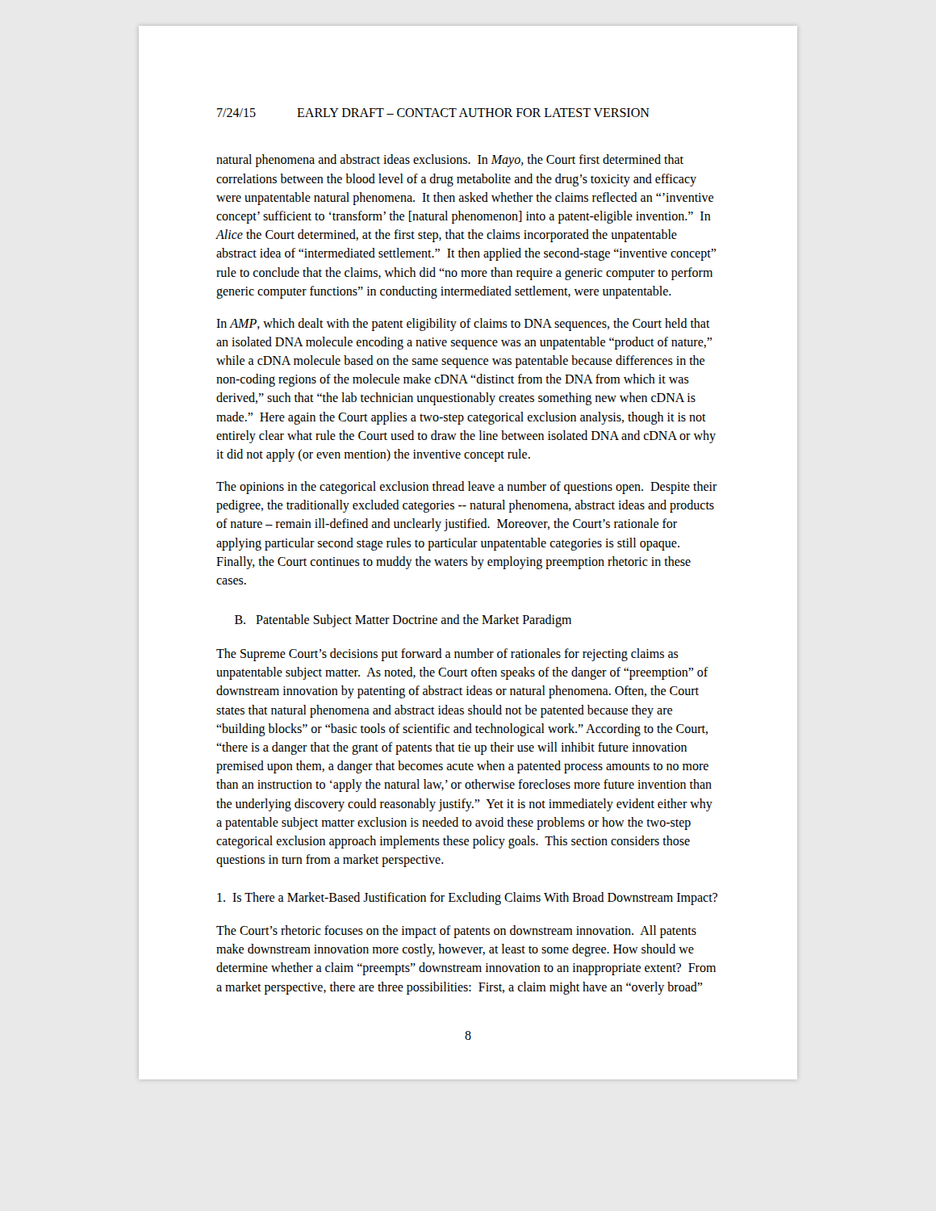7/24/15 EARLY DRAFT – CONTACT AUTHOR FOR LATEST VERSION
natural phenomena and abstract ideas exclusions. In Mayo, the Court first determined that correlations between the blood level of a drug metabolite and the drug’s toxicity and efficacy were unpatentable natural phenomena. It then asked whether the claims reflected an “’inventive concept’ sufficient to ‘transform’ the [natural phenomenon] into a patent-eligible invention.” In Alice the Court determined, at the first step, that the claims incorporated the unpatentable abstract idea of “intermediated settlement.” It then applied the second-stage “inventive concept” rule to conclude that the claims, which did “no more than require a generic computer to perform generic computer functions” in conducting intermediated settlement, were unpatentable.
In AMP, which dealt with the patent eligibility of claims to DNA sequences, the Court held that an isolated DNA molecule encoding a native sequence was an unpatentable “product of nature,” while a cDNA molecule based on the same sequence was patentable because differences in the non-coding regions of the molecule make cDNA “distinct from the DNA from which it was derived,” such that “the lab technician unquestionably creates something new when cDNA is made.” Here again the Court applies a two-step categorical exclusion analysis, though it is not entirely clear what rule the Court used to draw the line between isolated DNA and cDNA or why it did not apply (or even mention) the inventive concept rule.
The opinions in the categorical exclusion thread leave a number of questions open. Despite their pedigree, the traditionally excluded categories -- natural phenomena, abstract ideas and products of nature – remain ill-defined and unclearly justified. Moreover, the Court’s rationale for applying particular second stage rules to particular unpatentable categories is still opaque. Finally, the Court continues to muddy the waters by employing preemption rhetoric in these cases.
B. Patentable Subject Matter Doctrine and the Market Paradigm
The Supreme Court’s decisions put forward a number of rationales for rejecting claims as unpatentable subject matter. As noted, the Court often speaks of the danger of “preemption” of downstream innovation by patenting of abstract ideas or natural phenomena. Often, the Court states that natural phenomena and abstract ideas should not be patented because they are “building blocks” or “basic tools of scientific and technological work.” According to the Court, “there is a danger that the grant of patents that tie up their use will inhibit future innovation premised upon them, a danger that becomes acute when a patented process amounts to no more than an instruction to ‘apply the natural law,’ or otherwise forecloses more future invention than the underlying discovery could reasonably justify.” Yet it is not immediately evident either why a patentable subject matter exclusion is needed to avoid these problems or how the two-step categorical exclusion approach implements these policy goals. This section considers those questions in turn from a market perspective.
1. Is There a Market-Based Justification for Excluding Claims With Broad Downstream Impact?
The Court’s rhetoric focuses on the impact of patents on downstream innovation. All patents make downstream innovation more costly, however, at least to some degree. How should we determine whether a claim “preempts” downstream innovation to an inappropriate extent? From a market perspective, there are three possibilities: First, a claim might have an “overly broad”
8